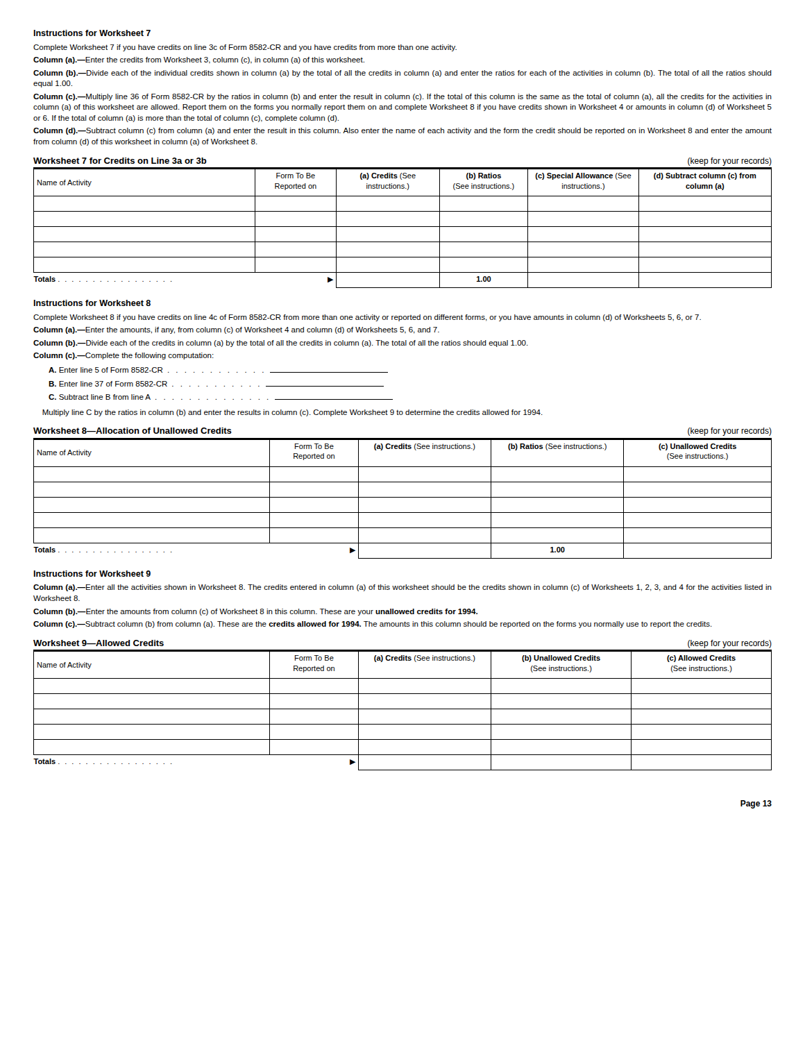Instructions for Worksheet 7
Complete Worksheet 7 if you have credits on line 3c of Form 8582-CR and you have credits from more than one activity.
Column (a).—Enter the credits from Worksheet 3, column (c), in column (a) of this worksheet.
Column (b).—Divide each of the individual credits shown in column (a) by the total of all the credits in column (a) and enter the ratios for each of the activities in column (b). The total of all the ratios should equal 1.00.
Column (c).—Multiply line 36 of Form 8582-CR by the ratios in column (b) and enter the result in column (c). If the total of this column is the same as the total of column (a), all the credits for the activities in column (a) of this worksheet are allowed. Report them on the forms you normally report them on and complete Worksheet 8 if you have credits shown in Worksheet 4 or amounts in column (d) of Worksheet 5 or 6. If the total of column (a) is more than the total of column (c), complete column (d).
Column (d).—Subtract column (c) from column (a) and enter the result in this column. Also enter the name of each activity and the form the credit should be reported on in Worksheet 8 and enter the amount from column (d) of this worksheet in column (a) of Worksheet 8.
Worksheet 7 for Credits on Line 3a or 3b (keep for your records)
| Name of Activity | Form To Be Reported on | (a) Credits (See instructions.) | (b) Ratios (See instructions.) | (c) Special Allowance (See instructions.) | (d) Subtract column (c) from column (a) |
| --- | --- | --- | --- | --- | --- |
| Totals . . . . . . . . . . . . . . . . . | ▶ | | 1.00 | | |
Instructions for Worksheet 8
Complete Worksheet 8 if you have credits on line 4c of Form 8582-CR from more than one activity or reported on different forms, or you have amounts in column (d) of Worksheets 5, 6, or 7.
Column (a).—Enter the amounts, if any, from column (c) of Worksheet 4 and column (d) of Worksheets 5, 6, and 7.
Column (b).—Divide each of the credits in column (a) by the total of all the credits in column (a). The total of all the ratios should equal 1.00.
Column (c).—Complete the following computation:
A. Enter line 5 of Form 8582-CR . . . . . . . . . . . .
B. Enter line 37 of Form 8582-CR . . . . . . . . . . .
C. Subtract line B from line A . . . . . . . . . . . . . .
Multiply line C by the ratios in column (b) and enter the results in column (c). Complete Worksheet 9 to determine the credits allowed for 1994.
Worksheet 8—Allocation of Unallowed Credits (keep for your records)
| Name of Activity | Form To Be Reported on | (a) Credits (See instructions.) | (b) Ratios (See instructions.) | (c) Unallowed Credits (See instructions.) |
| --- | --- | --- | --- | --- |
| Totals . . . . . . . . . . . . . . . . . | ▶ | | 1.00 | |
Instructions for Worksheet 9
Column (a).—Enter all the activities shown in Worksheet 8. The credits entered in column (a) of this worksheet should be the credits shown in column (c) of Worksheets 1, 2, 3, and 4 for the activities listed in Worksheet 8.
Column (b).—Enter the amounts from column (c) of Worksheet 8 in this column. These are your unallowed credits for 1994.
Column (c).—Subtract column (b) from column (a). These are the credits allowed for 1994. The amounts in this column should be reported on the forms you normally use to report the credits.
Worksheet 9—Allowed Credits (keep for your records)
| Name of Activity | Form To Be Reported on | (a) Credits (See instructions.) | (b) Unallowed Credits (See instructions.) | (c) Allowed Credits (See instructions.) |
| --- | --- | --- | --- | --- |
| Totals . . . . . . . . . . . . . . . . . | ▶ | | | |
Page 13